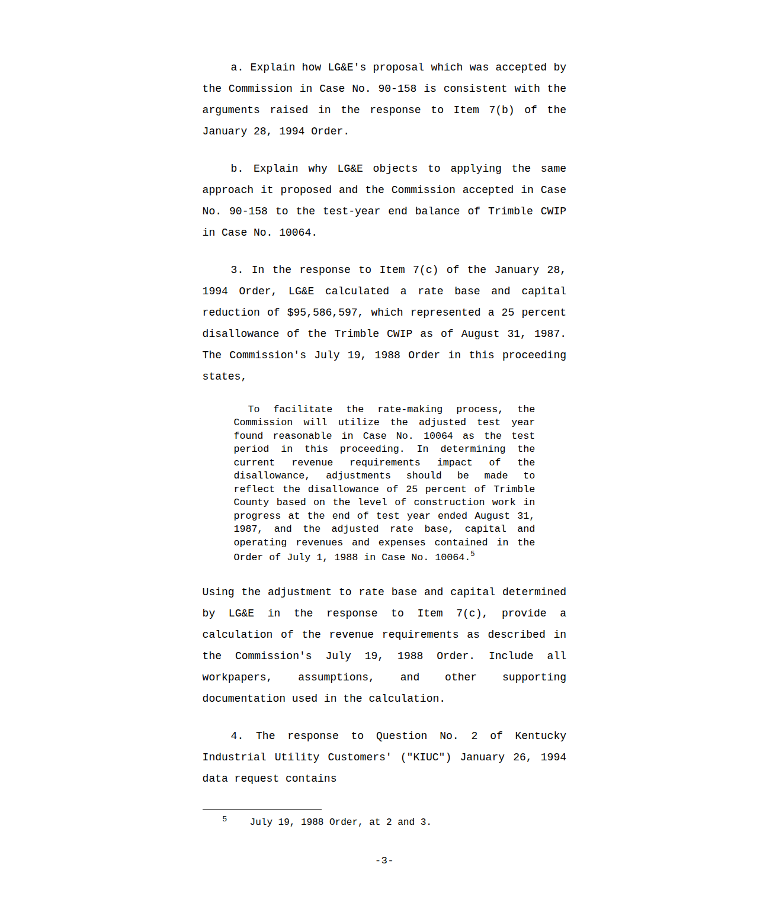a. Explain how LG&E's proposal which was accepted by the Commission in Case No. 90-158 is consistent with the arguments raised in the response to Item 7(b) of the January 28, 1994 Order.
b. Explain why LG&E objects to applying the same approach it proposed and the Commission accepted in Case No. 90-158 to the test-year end balance of Trimble CWIP in Case No. 10064.
3. In the response to Item 7(c) of the January 28, 1994 Order, LG&E calculated a rate base and capital reduction of $95,586,597, which represented a 25 percent disallowance of the Trimble CWIP as of August 31, 1987. The Commission's July 19, 1988 Order in this proceeding states,
To facilitate the rate-making process, the Commission will utilize the adjusted test year found reasonable in Case No. 10064 as the test period in this proceeding. In determining the current revenue requirements impact of the disallowance, adjustments should be made to reflect the disallowance of 25 percent of Trimble County based on the level of construction work in progress at the end of test year ended August 31, 1987, and the adjusted rate base, capital and operating revenues and expenses contained in the Order of July 1, 1988 in Case No. 10064.5
Using the adjustment to rate base and capital determined by LG&E in the response to Item 7(c), provide a calculation of the revenue requirements as described in the Commission's July 19, 1988 Order. Include all workpapers, assumptions, and other supporting documentation used in the calculation.
4. The response to Question No. 2 of Kentucky Industrial Utility Customers' ("KIUC") January 26, 1994 data request contains
5 July 19, 1988 Order, at 2 and 3.
-3-